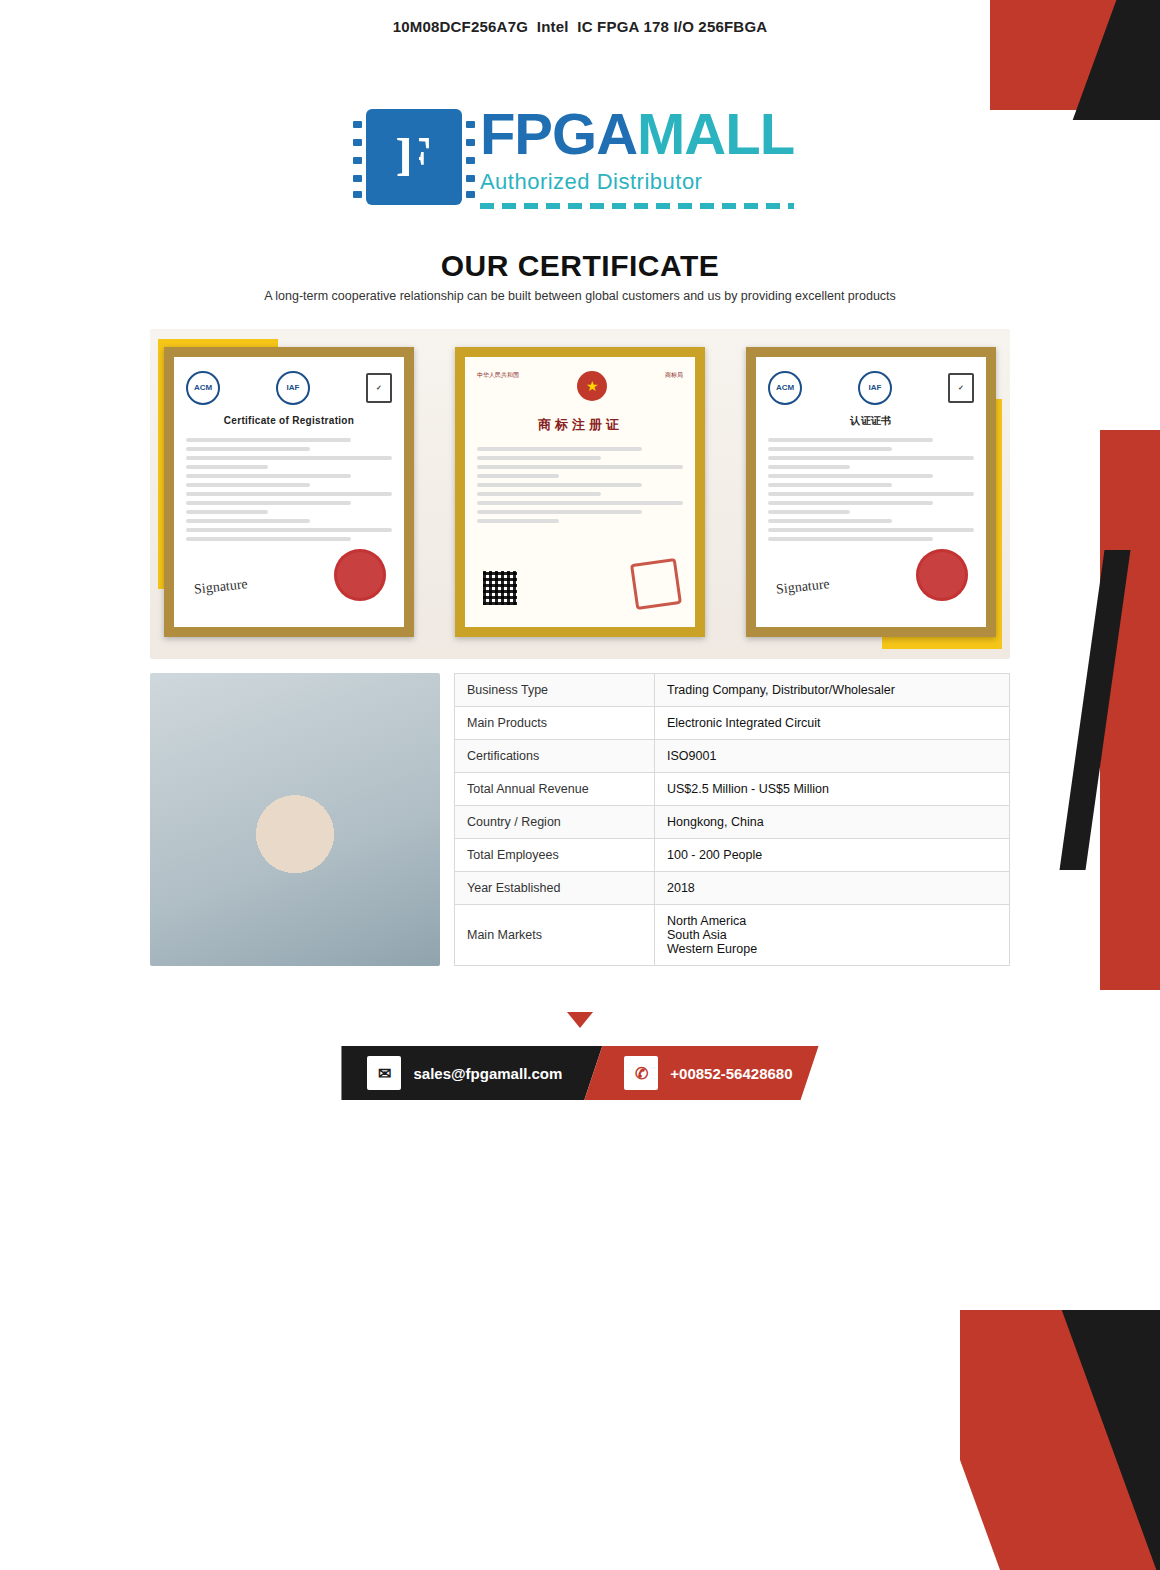10M08DCF256A7G Intel IC FPGA 178 I/O 256FBGA
F
FPGAMALL
Authorized Distributor
OUR CERTIFICATE
A long-term cooperative relationship can be built between global customers and us by providing excellent products
ACM
IAF
✓
Certificate of Registration
Signature
中华人民共和国
商标局
商标注册证
ACM
IAF
✓
认证证书
Signature
| Business Type | Trading Company, Distributor/Wholesaler |
| Main Products | Electronic Integrated Circuit |
| Certifications | ISO9001 |
| Total Annual Revenue | US$2.5 Million - US$5 Million |
| Country / Region | Hongkong, China |
| Total Employees | 100 - 200 People |
| Year Established | 2018 |
| Main Markets | North America South Asia Western Europe |
✉ sales@fpgamall.com
✆ +00852-56428680